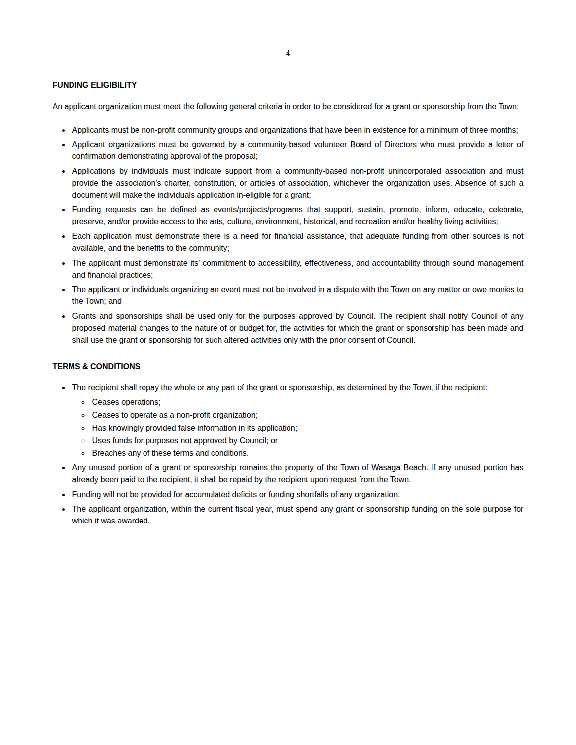4
FUNDING ELIGIBILITY
An applicant organization must meet the following general criteria in order to be considered for a grant or sponsorship from the Town:
Applicants must be non-profit community groups and organizations that have been in existence for a minimum of three months;
Applicant organizations must be governed by a community-based volunteer Board of Directors who must provide a letter of confirmation demonstrating approval of the proposal;
Applications by individuals must indicate support from a community-based non-profit unincorporated association and must provide the association's charter, constitution, or articles of association, whichever the organization uses. Absence of such a document will make the individuals application in-eligible for a grant;
Funding requests can be defined as events/projects/programs that support, sustain, promote, inform, educate, celebrate, preserve, and/or provide access to the arts, culture, environment, historical, and recreation and/or healthy living activities;
Each application must demonstrate there is a need for financial assistance, that adequate funding from other sources is not available, and the benefits to the community;
The applicant must demonstrate its' commitment to accessibility, effectiveness, and accountability through sound management and financial practices;
The applicant or individuals organizing an event must not be involved in a dispute with the Town on any matter or owe monies to the Town; and
Grants and sponsorships shall be used only for the purposes approved by Council. The recipient shall notify Council of any proposed material changes to the nature of or budget for, the activities for which the grant or sponsorship has been made and shall use the grant or sponsorship for such altered activities only with the prior consent of Council.
TERMS & CONDITIONS
The recipient shall repay the whole or any part of the grant or sponsorship, as determined by the Town, if the recipient:
Ceases operations;
Ceases to operate as a non-profit organization;
Has knowingly provided false information in its application;
Uses funds for purposes not approved by Council; or
Breaches any of these terms and conditions.
Any unused portion of a grant or sponsorship remains the property of the Town of Wasaga Beach. If any unused portion has already been paid to the recipient, it shall be repaid by the recipient upon request from the Town.
Funding will not be provided for accumulated deficits or funding shortfalls of any organization.
The applicant organization, within the current fiscal year, must spend any grant or sponsorship funding on the sole purpose for which it was awarded.